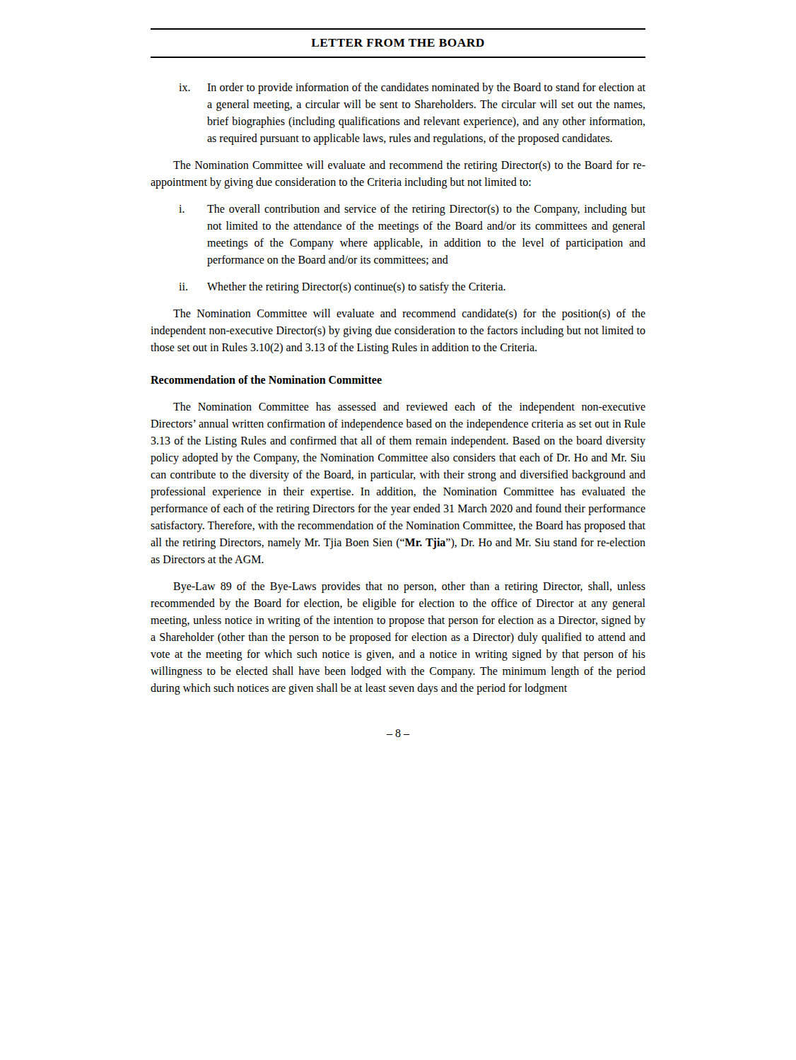LETTER FROM THE BOARD
ix.
In order to provide information of the candidates nominated by the Board to stand for election at a general meeting, a circular will be sent to Shareholders. The circular will set out the names, brief biographies (including qualifications and relevant experience), and any other information, as required pursuant to applicable laws, rules and regulations, of the proposed candidates.
The Nomination Committee will evaluate and recommend the retiring Director(s) to the Board for re-appointment by giving due consideration to the Criteria including but not limited to:
i.
The overall contribution and service of the retiring Director(s) to the Company, including but not limited to the attendance of the meetings of the Board and/or its committees and general meetings of the Company where applicable, in addition to the level of participation and performance on the Board and/or its committees; and
ii.
Whether the retiring Director(s) continue(s) to satisfy the Criteria.
The Nomination Committee will evaluate and recommend candidate(s) for the position(s) of the independent non-executive Director(s) by giving due consideration to the factors including but not limited to those set out in Rules 3.10(2) and 3.13 of the Listing Rules in addition to the Criteria.
Recommendation of the Nomination Committee
The Nomination Committee has assessed and reviewed each of the independent non-executive Directors’ annual written confirmation of independence based on the independence criteria as set out in Rule 3.13 of the Listing Rules and confirmed that all of them remain independent. Based on the board diversity policy adopted by the Company, the Nomination Committee also considers that each of Dr. Ho and Mr. Siu can contribute to the diversity of the Board, in particular, with their strong and diversified background and professional experience in their expertise. In addition, the Nomination Committee has evaluated the performance of each of the retiring Directors for the year ended 31 March 2020 and found their performance satisfactory. Therefore, with the recommendation of the Nomination Committee, the Board has proposed that all the retiring Directors, namely Mr. Tjia Boen Sien (“Mr. Tjia”), Dr. Ho and Mr. Siu stand for re-election as Directors at the AGM.
Bye-Law 89 of the Bye-Laws provides that no person, other than a retiring Director, shall, unless recommended by the Board for election, be eligible for election to the office of Director at any general meeting, unless notice in writing of the intention to propose that person for election as a Director, signed by a Shareholder (other than the person to be proposed for election as a Director) duly qualified to attend and vote at the meeting for which such notice is given, and a notice in writing signed by that person of his willingness to be elected shall have been lodged with the Company. The minimum length of the period during which such notices are given shall be at least seven days and the period for lodgment
– 8 –